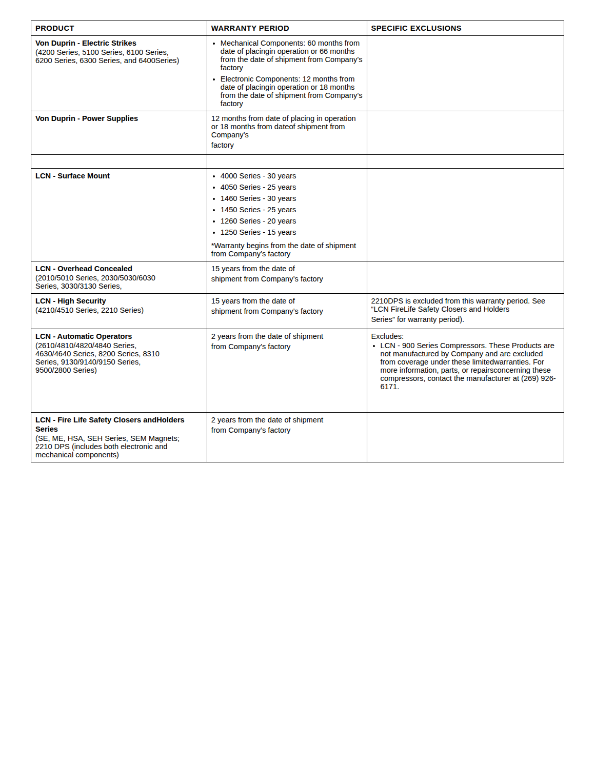| PRODUCT | WARRANTY PERIOD | SPECIFIC EXCLUSIONS |
| --- | --- | --- |
| Von Duprin - Electric Strikes (4200 Series, 5100 Series, 6100 Series, 6200 Series, 6300 Series, and 6400Series) | Mechanical Components: 60 months from date of placingin operation or 66 months from the date of shipment from Company’s factory Electronic Components: 12 months from date of placingin operation or 18 months from the date of shipment from Company’s factory | |
| Von Duprin - Power Supplies | 12 months from date of placing in operation or 18 months from dateof shipment from Company’s factory | |
| LCN - Surface Mount | 4000 Series - 30 years 4050 Series - 25 years 1460 Series - 30 years 1450 Series - 25 years 1260 Series - 20 years 1250 Series - 15 years *Warranty begins from the date of shipment from Company’s factory | |
| LCN - Overhead Concealed (2010/5010 Series, 2030/5030/6030 Series, 3030/3130 Series, | 15 years from the date of shipment from Company’s factory | |
| LCN - High Security (4210/4510 Series, 2210 Series) | 15 years from the date of shipment from Company’s factory | 2210DPS is excluded from this warranty period. See “LCN FireLife Safety Closers and Holders Series” for warranty period). |
| LCN - Automatic Operators (2610/4810/4820/4840 Series, 4630/4640 Series, 8200 Series, 8310 Series, 9130/9140/9150 Series, 9500/2800 Series) | 2 years from the date of shipment from Company’s factory | Excludes: LCN - 900 Series Compressors. These Products are not manufactured by Company and are excluded from coverage under these limitedwarranties. For more information, parts, or repairsconcerning these compressors, contact the manufacturer at (269) 926-6171. |
| LCN - Fire Life Safety Closers andHolders Series (SE, ME, HSA, SEH Series, SEM Magnets; 2210 DPS (includes both electronic and mechanical components) | 2 years from the date of shipment from Company’s factory | |